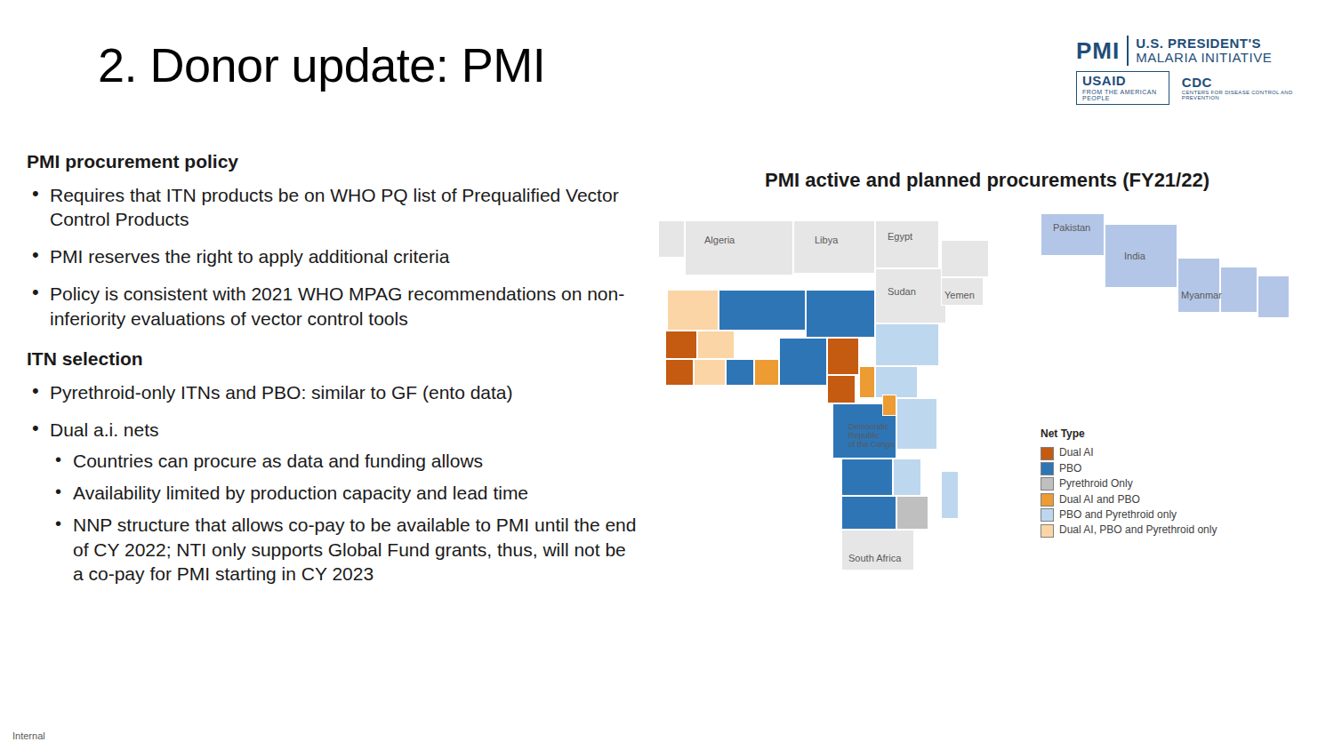2. Donor update: PMI
PMI U.S. PRESIDENT'S
MALARIA INITIATIVE
USAID FROM THE AMERICAN PEOPLE CDC CENTERS FOR DISEASE CONTROL AND PREVENTION
PMI procurement policy
Requires that ITN products be on WHO PQ list of Prequalified Vector Control Products
PMI reserves the right to apply additional criteria
Policy is consistent with 2021 WHO MPAG recommendations on non-inferiority evaluations of vector control tools
ITN selection
Pyrethroid-only ITNs and PBO: similar to GF (ento data)
Dual a.i. nets
Countries can procure as data and funding allows
Availability limited by production capacity and lead time
NNP structure that allows co-pay to be available to PMI until the end of CY 2022; NTI only supports Global Fund grants, thus, will not be a co-pay for PMI starting in CY 2023
PMI active and planned procurements (FY21/22)
Algeria Libya Egypt Sudan Yemen Pakistan India Myanmar Democratic
Republic
of the Congo South Africa
Net Type
Dual AI
PBO
Pyrethroid Only
Dual AI and PBO
PBO and Pyrethroid only
Dual AI, PBO and Pyrethroid only
Internal